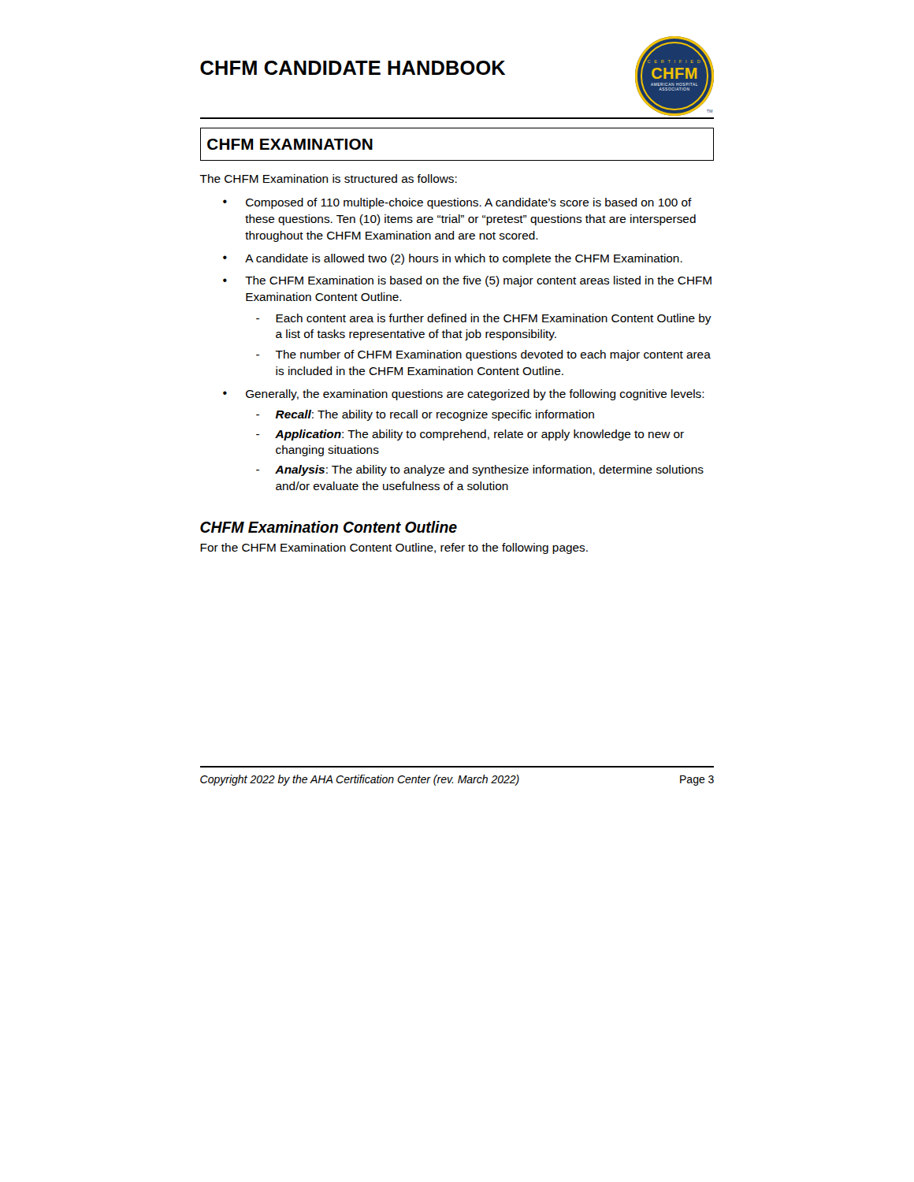CHFM CANDIDATE HANDBOOK
C E R T I F I E D
CHFM
AMERICAN HOSPITAL
ASSOCIATION
TM
CHFM EXAMINATION
The CHFM Examination is structured as follows:
Composed of 110 multiple-choice questions. A candidate’s score is based on 100 of these questions. Ten (10) items are “trial” or “pretest” questions that are interspersed throughout the CHFM Examination and are not scored.
A candidate is allowed two (2) hours in which to complete the CHFM Examination.
The CHFM Examination is based on the five (5) major content areas listed in the CHFM Examination Content Outline.
Each content area is further defined in the CHFM Examination Content Outline by a list of tasks representative of that job responsibility.
The number of CHFM Examination questions devoted to each major content area is included in the CHFM Examination Content Outline.
Generally, the examination questions are categorized by the following cognitive levels:
Recall: The ability to recall or recognize specific information
Application: The ability to comprehend, relate or apply knowledge to new or changing situations
Analysis: The ability to analyze and synthesize information, determine solutions and/or evaluate the usefulness of a solution
CHFM Examination Content Outline
For the CHFM Examination Content Outline, refer to the following pages.
Copyright 2022 by the AHA Certification Center (rev. March 2022)
Page 3